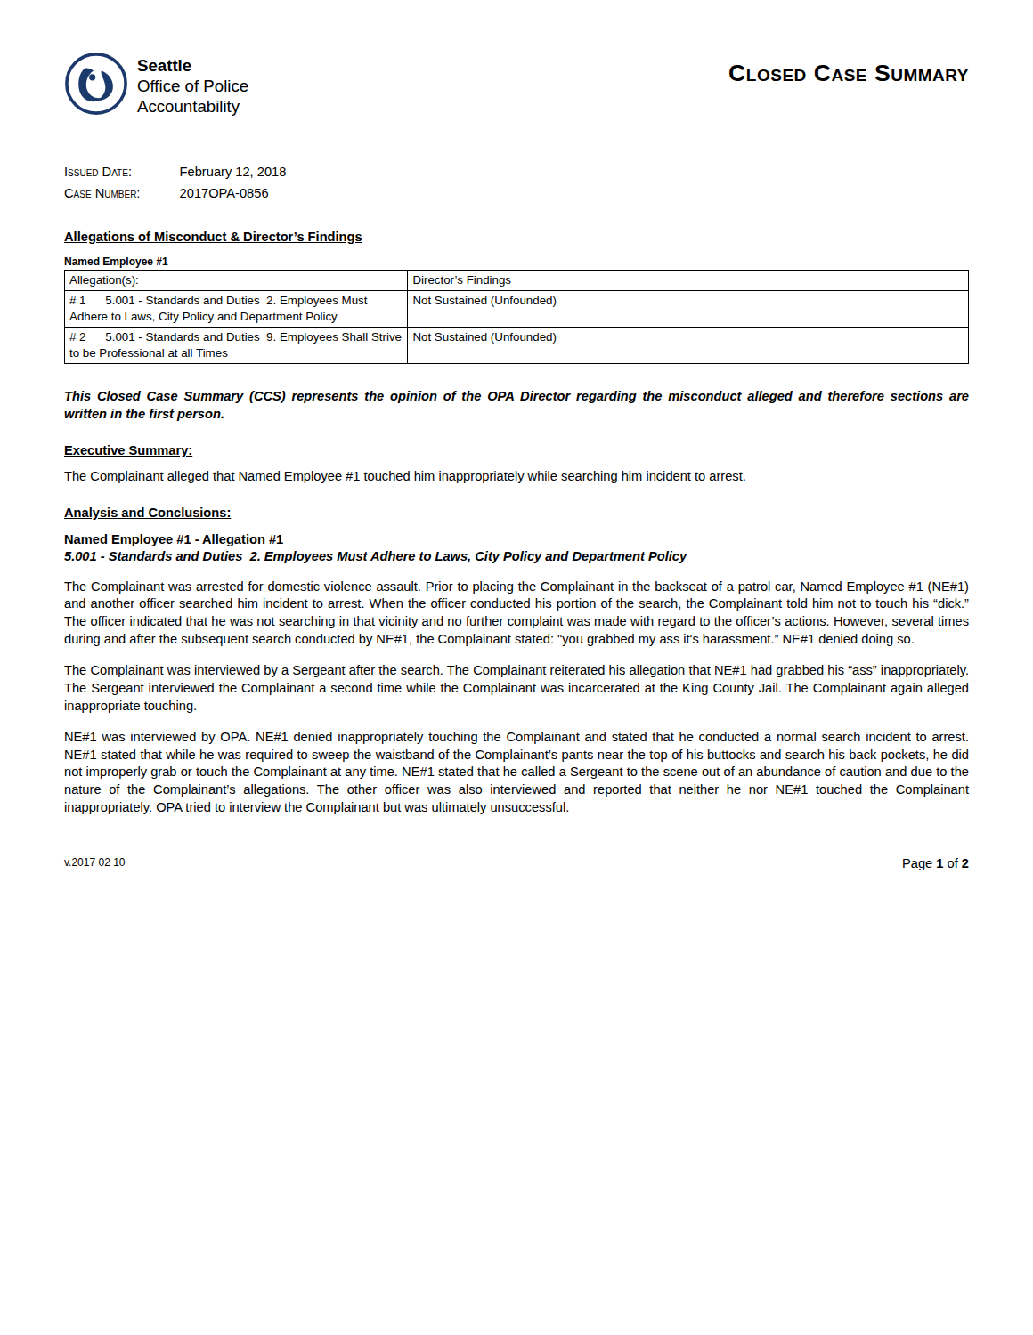Seattle
Office of Police
Accountability
Closed Case Summary
Issued Date: February 12, 2018
Case Number: 2017OPA-0856
Allegations of Misconduct & Director’s Findings
Named Employee #1
| Allegation(s): | Director’s Findings |
| --- | --- |
| # 1 5.001 - Standards and Duties 2. Employees Must Adhere to Laws, City Policy and Department Policy | Not Sustained (Unfounded) |
| # 2 5.001 - Standards and Duties 9. Employees Shall Strive to be Professional at all Times | Not Sustained (Unfounded) |
This Closed Case Summary (CCS) represents the opinion of the OPA Director regarding the misconduct alleged and therefore sections are written in the first person.
Executive Summary:
The Complainant alleged that Named Employee #1 touched him inappropriately while searching him incident to arrest.
Analysis and Conclusions:
Named Employee #1 - Allegation #1
5.001 - Standards and Duties 2. Employees Must Adhere to Laws, City Policy and Department Policy
The Complainant was arrested for domestic violence assault. Prior to placing the Complainant in the backseat of a patrol car, Named Employee #1 (NE#1) and another officer searched him incident to arrest. When the officer conducted his portion of the search, the Complainant told him not to touch his “dick.” The officer indicated that he was not searching in that vicinity and no further complaint was made with regard to the officer’s actions. However, several times during and after the subsequent search conducted by NE#1, the Complainant stated: "you grabbed my ass it's harassment.” NE#1 denied doing so.
The Complainant was interviewed by a Sergeant after the search. The Complainant reiterated his allegation that NE#1 had grabbed his “ass” inappropriately. The Sergeant interviewed the Complainant a second time while the Complainant was incarcerated at the King County Jail. The Complainant again alleged inappropriate touching.
NE#1 was interviewed by OPA. NE#1 denied inappropriately touching the Complainant and stated that he conducted a normal search incident to arrest. NE#1 stated that while he was required to sweep the waistband of the Complainant’s pants near the top of his buttocks and search his back pockets, he did not improperly grab or touch the Complainant at any time. NE#1 stated that he called a Sergeant to the scene out of an abundance of caution and due to the nature of the Complainant’s allegations. The other officer was also interviewed and reported that neither he nor NE#1 touched the Complainant inappropriately. OPA tried to interview the Complainant but was ultimately unsuccessful.
v.2017 02 10
Page 1 of 2